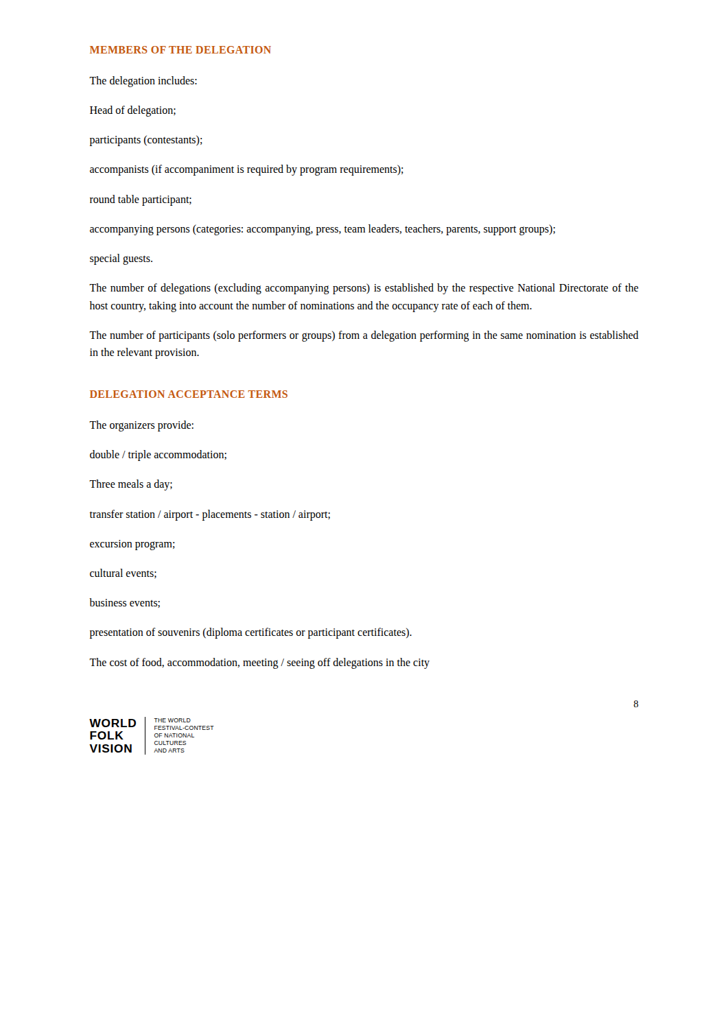MEMBERS OF THE DELEGATION
The delegation includes:
Head of delegation;
participants (contestants);
accompanists (if accompaniment is required by program requirements);
round table participant;
accompanying persons (categories: accompanying, press, team leaders, teachers, parents, support groups);
special guests.
The number of delegations (excluding accompanying persons) is established by the respective National Directorate of the host country, taking into account the number of nominations and the occupancy rate of each of them.
The number of participants (solo performers or groups) from a delegation performing in the same nomination is established in the relevant provision.
DELEGATION ACCEPTANCE TERMS
The organizers provide:
double / triple accommodation;
Three meals a day;
transfer station / airport - placements - station / airport;
excursion program;
cultural events;
business events;
presentation of souvenirs (diploma certificates or participant certificates).
The cost of food, accommodation, meeting / seeing off delegations in the city
8
WORLD
FOLK
VISION
The World
Festival-Contest
of National
Cultures
and Arts